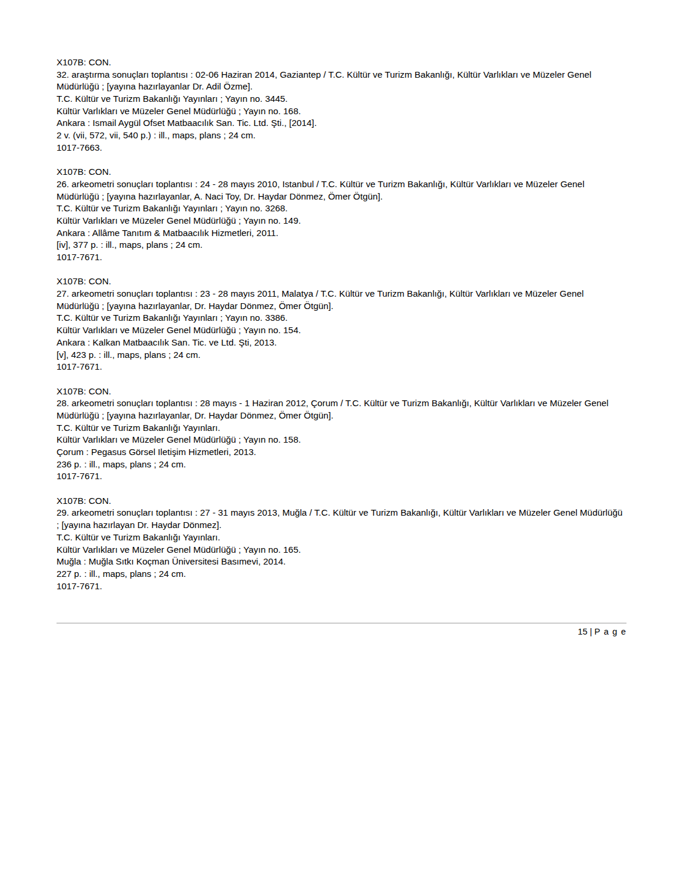X107B: CON.
32. araştırma sonuçları toplantısı : 02-06 Haziran 2014, Gaziantep / T.C. Kültür ve Turizm Bakanlığı, Kültür Varlıkları ve Müzeler Genel Müdürlüğü ; [yayına hazırlayanlar Dr. Adil Özme].
T.C. Kültür ve Turizm Bakanlığı Yayınları ; Yayın no. 3445.
Kültür Varlıkları ve Müzeler Genel Müdürlüğü ; Yayın no. 168.
Ankara : Ismail Aygül Ofset Matbaacılık San. Tic. Ltd. Şti., [2014].
2 v. (vii, 572, vii, 540 p.) : ill., maps, plans ; 24 cm.
1017-7663.
X107B: CON.
26. arkeometri sonuçları toplantısı : 24 - 28 mayıs 2010, Istanbul / T.C. Kültür ve Turizm Bakanlığı, Kültür Varlıkları ve Müzeler Genel Müdürlüğü ; [yayına hazırlayanlar, A. Naci Toy, Dr. Haydar Dönmez, Ömer Ötgün].
T.C. Kültür ve Turizm Bakanlığı Yayınları ; Yayın no. 3268.
Kültür Varlıkları ve Müzeler Genel Müdürlüğü ; Yayın no. 149.
Ankara : Allâme Tanıtım & Matbaacılık Hizmetleri, 2011.
[iv], 377 p. : ill., maps, plans ; 24 cm.
1017-7671.
X107B: CON.
27. arkeometri sonuçları toplantısı : 23 - 28 mayıs 2011, Malatya / T.C. Kültür ve Turizm Bakanlığı, Kültür Varlıkları ve Müzeler Genel Müdürlüğü ; [yayına hazırlayanlar, Dr. Haydar Dönmez, Ömer Ötgün].
T.C. Kültür ve Turizm Bakanlığı Yayınları ; Yayın no. 3386.
Kültür Varlıkları ve Müzeler Genel Müdürlüğü ; Yayın no. 154.
Ankara : Kalkan Matbaacılık San. Tic. ve Ltd. Şti, 2013.
[v], 423 p. : ill., maps, plans ; 24 cm.
1017-7671.
X107B: CON.
28. arkeometri sonuçları toplantısı : 28 mayıs - 1 Haziran 2012, Çorum / T.C. Kültür ve Turizm Bakanlığı, Kültür Varlıkları ve Müzeler Genel Müdürlüğü ; [yayına hazırlayanlar, Dr. Haydar Dönmez, Ömer Ötgün].
T.C. Kültür ve Turizm Bakanlığı Yayınları.
Kültür Varlıkları ve Müzeler Genel Müdürlüğü ; Yayın no. 158.
Çorum : Pegasus Görsel Iletişim Hizmetleri, 2013.
236 p. : ill., maps, plans ; 24 cm.
1017-7671.
X107B: CON.
29. arkeometri sonuçları toplantısı : 27 - 31 mayıs 2013, Muğla / T.C. Kültür ve Turizm Bakanlığı, Kültür Varlıkları ve Müzeler Genel Müdürlüğü ; [yayına hazırlayan Dr. Haydar Dönmez].
T.C. Kültür ve Turizm Bakanlığı Yayınları.
Kültür Varlıkları ve Müzeler Genel Müdürlüğü ; Yayın no. 165.
Muğla : Muğla Sıtkı Koçman Üniversitesi Basımevi, 2014.
227 p. : ill., maps, plans ; 24 cm.
1017-7671.
15 | P a g e